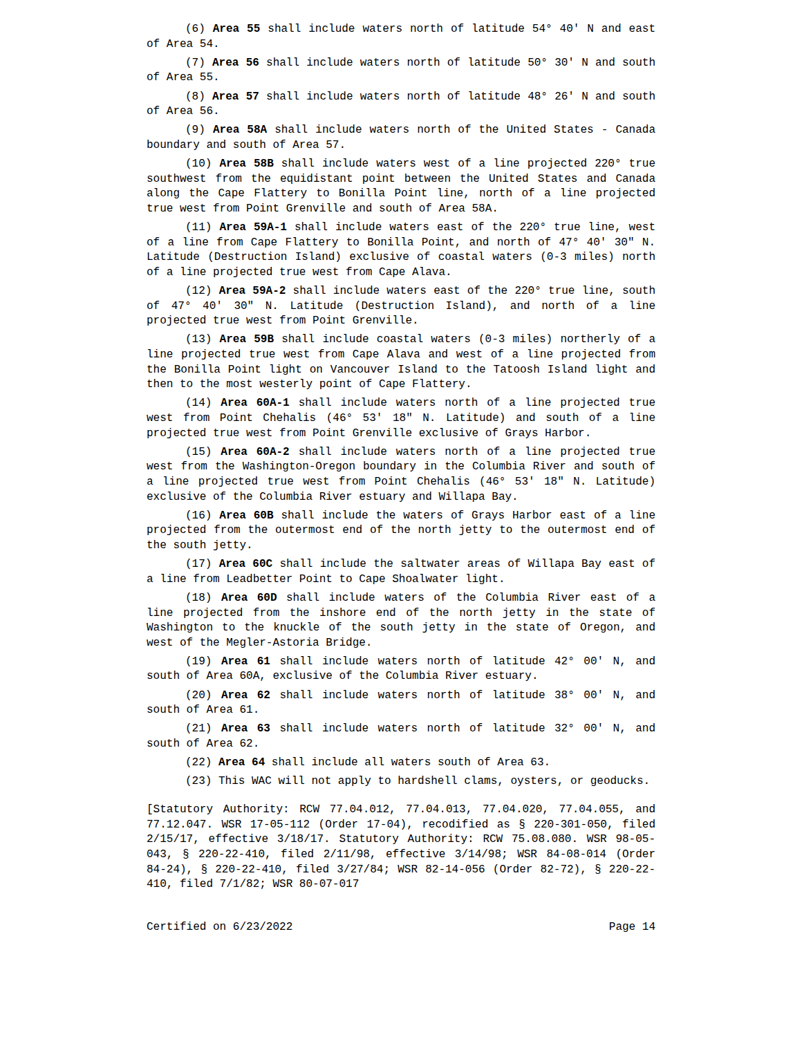(6) Area 55 shall include waters north of latitude 54° 40' N and east of Area 54.
(7) Area 56 shall include waters north of latitude 50° 30' N and south of Area 55.
(8) Area 57 shall include waters north of latitude 48° 26' N and south of Area 56.
(9) Area 58A shall include waters north of the United States - Canada boundary and south of Area 57.
(10) Area 58B shall include waters west of a line projected 220° true southwest from the equidistant point between the United States and Canada along the Cape Flattery to Bonilla Point line, north of a line projected true west from Point Grenville and south of Area 58A.
(11) Area 59A-1 shall include waters east of the 220° true line, west of a line from Cape Flattery to Bonilla Point, and north of 47° 40' 30" N. Latitude (Destruction Island) exclusive of coastal waters (0-3 miles) north of a line projected true west from Cape Alava.
(12) Area 59A-2 shall include waters east of the 220° true line, south of 47° 40' 30" N. Latitude (Destruction Island), and north of a line projected true west from Point Grenville.
(13) Area 59B shall include coastal waters (0-3 miles) northerly of a line projected true west from Cape Alava and west of a line projected from the Bonilla Point light on Vancouver Island to the Tatoosh Island light and then to the most westerly point of Cape Flattery.
(14) Area 60A-1 shall include waters north of a line projected true west from Point Chehalis (46° 53' 18" N. Latitude) and south of a line projected true west from Point Grenville exclusive of Grays Harbor.
(15) Area 60A-2 shall include waters north of a line projected true west from the Washington-Oregon boundary in the Columbia River and south of a line projected true west from Point Chehalis (46° 53' 18" N. Latitude) exclusive of the Columbia River estuary and Willapa Bay.
(16) Area 60B shall include the waters of Grays Harbor east of a line projected from the outermost end of the north jetty to the outermost end of the south jetty.
(17) Area 60C shall include the saltwater areas of Willapa Bay east of a line from Leadbetter Point to Cape Shoalwater light.
(18) Area 60D shall include waters of the Columbia River east of a line projected from the inshore end of the north jetty in the state of Washington to the knuckle of the south jetty in the state of Oregon, and west of the Megler-Astoria Bridge.
(19) Area 61 shall include waters north of latitude 42° 00' N, and south of Area 60A, exclusive of the Columbia River estuary.
(20) Area 62 shall include waters north of latitude 38° 00' N, and south of Area 61.
(21) Area 63 shall include waters north of latitude 32° 00' N, and south of Area 62.
(22) Area 64 shall include all waters south of Area 63.
(23) This WAC will not apply to hardshell clams, oysters, or geoducks.
[Statutory Authority: RCW 77.04.012, 77.04.013, 77.04.020, 77.04.055, and 77.12.047. WSR 17-05-112 (Order 17-04), recodified as § 220-301-050, filed 2/15/17, effective 3/18/17. Statutory Authority: RCW 75.08.080. WSR 98-05-043, § 220-22-410, filed 2/11/98, effective 3/14/98; WSR 84-08-014 (Order 84-24), § 220-22-410, filed 3/27/84; WSR 82-14-056 (Order 82-72), § 220-22-410, filed 7/1/82; WSR 80-07-017
Certified on 6/23/2022 Page 14